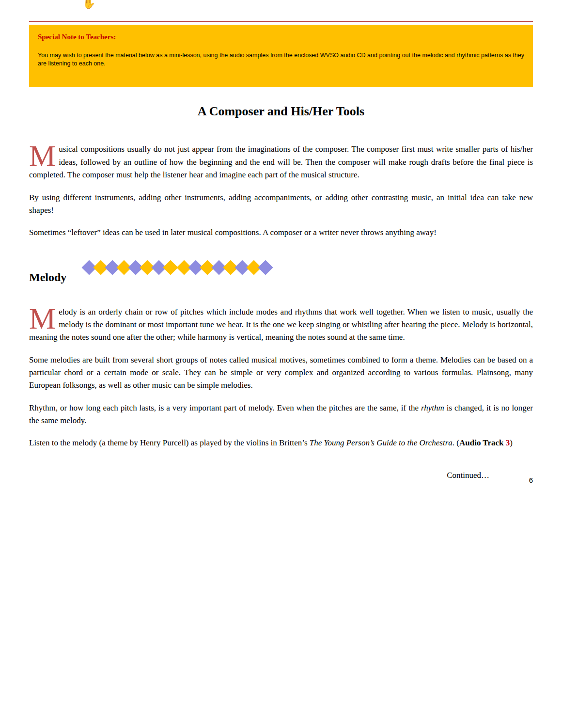✋
Special Note to Teachers:
You may wish to present the material below as a mini-lesson, using the audio samples from the enclosed WVSO audio CD and pointing out the melodic and rhythmic patterns as they are listening to each one.
A Composer and His/Her Tools
Musical compositions usually do not just appear from the imaginations of the composer. The composer first must write smaller parts of his/her ideas, followed by an outline of how the beginning and the end will be. Then the composer will make rough drafts before the final piece is completed. The composer must help the listener hear and imagine each part of the musical structure.
By using different instruments, adding other instruments, adding accompaniments, or adding other contrasting music, an initial idea can take new shapes!
Sometimes “leftover” ideas can be used in later musical compositions. A composer or a writer never throws anything away!
Melody
Melody is an orderly chain or row of pitches which include modes and rhythms that work well together. When we listen to music, usually the melody is the dominant or most important tune we hear. It is the one we keep singing or whistling after hearing the piece. Melody is horizontal, meaning the notes sound one after the other; while harmony is vertical, meaning the notes sound at the same time.
Some melodies are built from several short groups of notes called musical motives, sometimes combined to form a theme. Melodies can be based on a particular chord or a certain mode or scale. They can be simple or very complex and organized according to various formulas. Plainsong, many European folksongs, as well as other music can be simple melodies.
Rhythm, or how long each pitch lasts, is a very important part of melody. Even when the pitches are the same, if the rhythm is changed, it is no longer the same melody.
Listen to the melody (a theme by Henry Purcell) as played by the violins in Britten’s The Young Person’s Guide to the Orchestra. (Audio Track 3)
Continued… 6